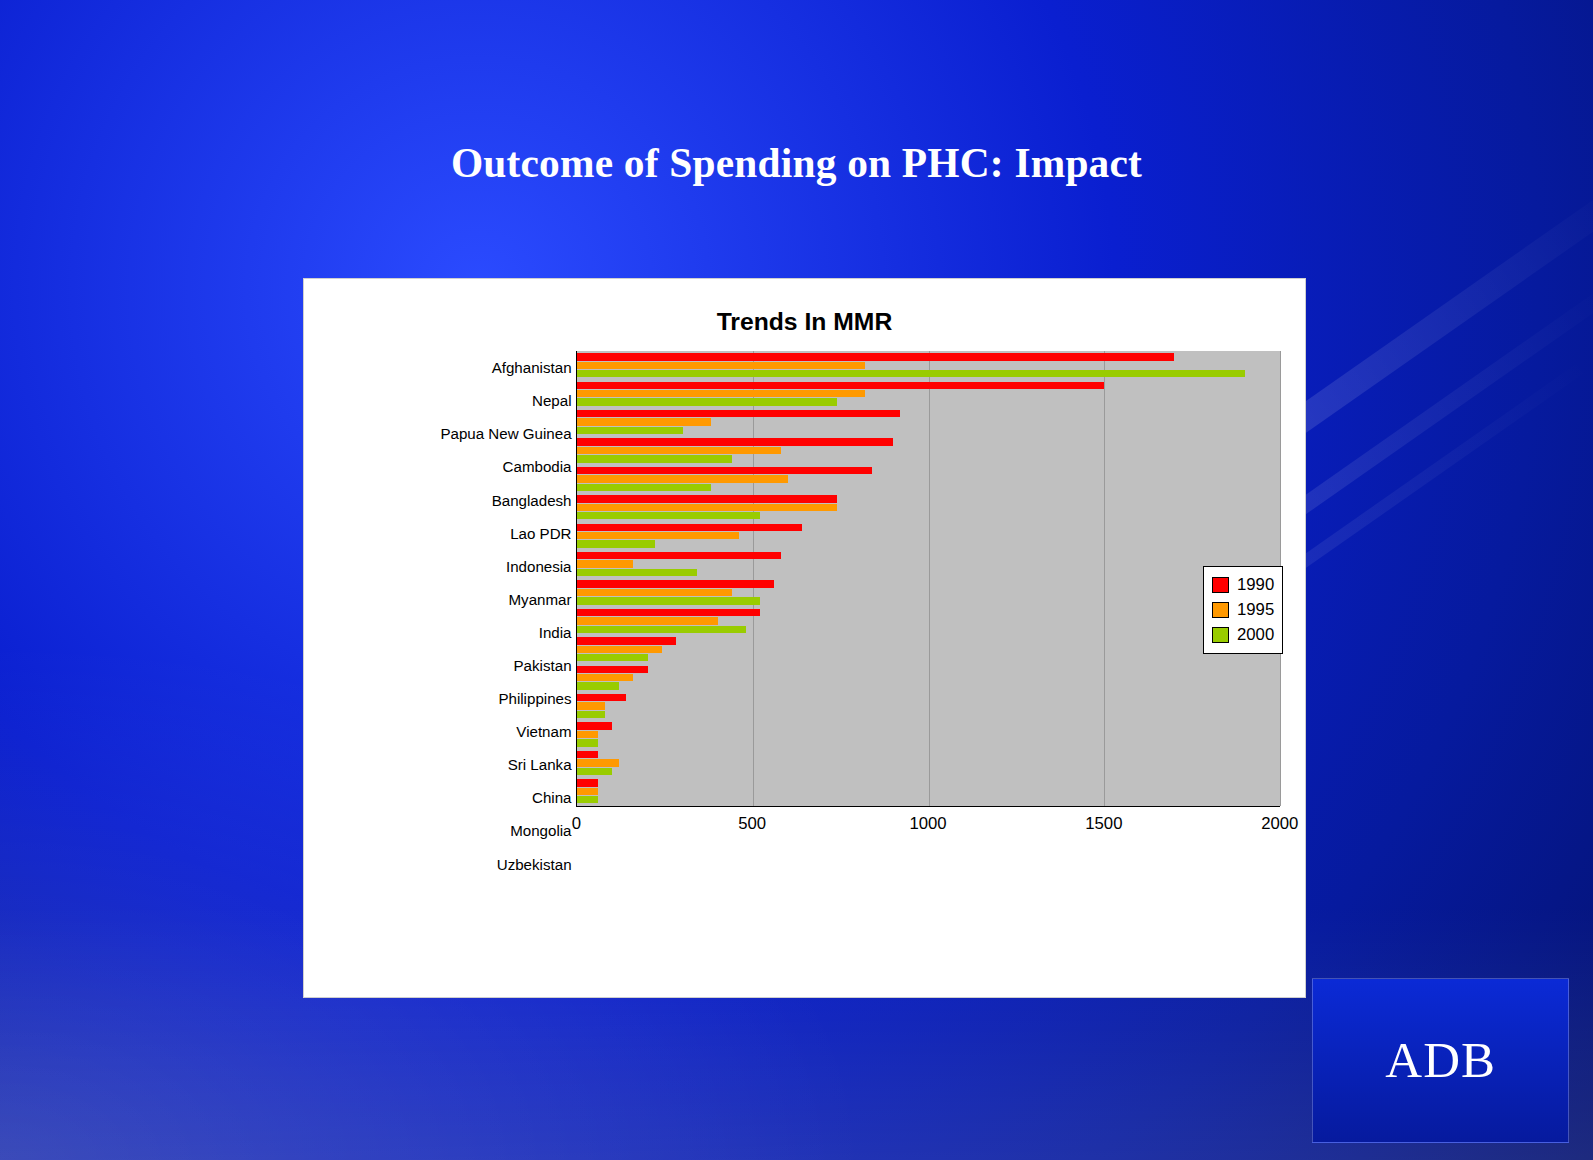Outcome of Spending on PHC: Impact
Trends In MMR
Afghanistan
Nepal
Papua New Guinea
Cambodia
Bangladesh
Lao PDR
Indonesia
Myanmar
India
Pakistan
Philippines
Vietnam
Sri Lanka
China
Mongolia
Uzbekistan
0 500 1000 1500 2000
1990
1995
2000
ADB